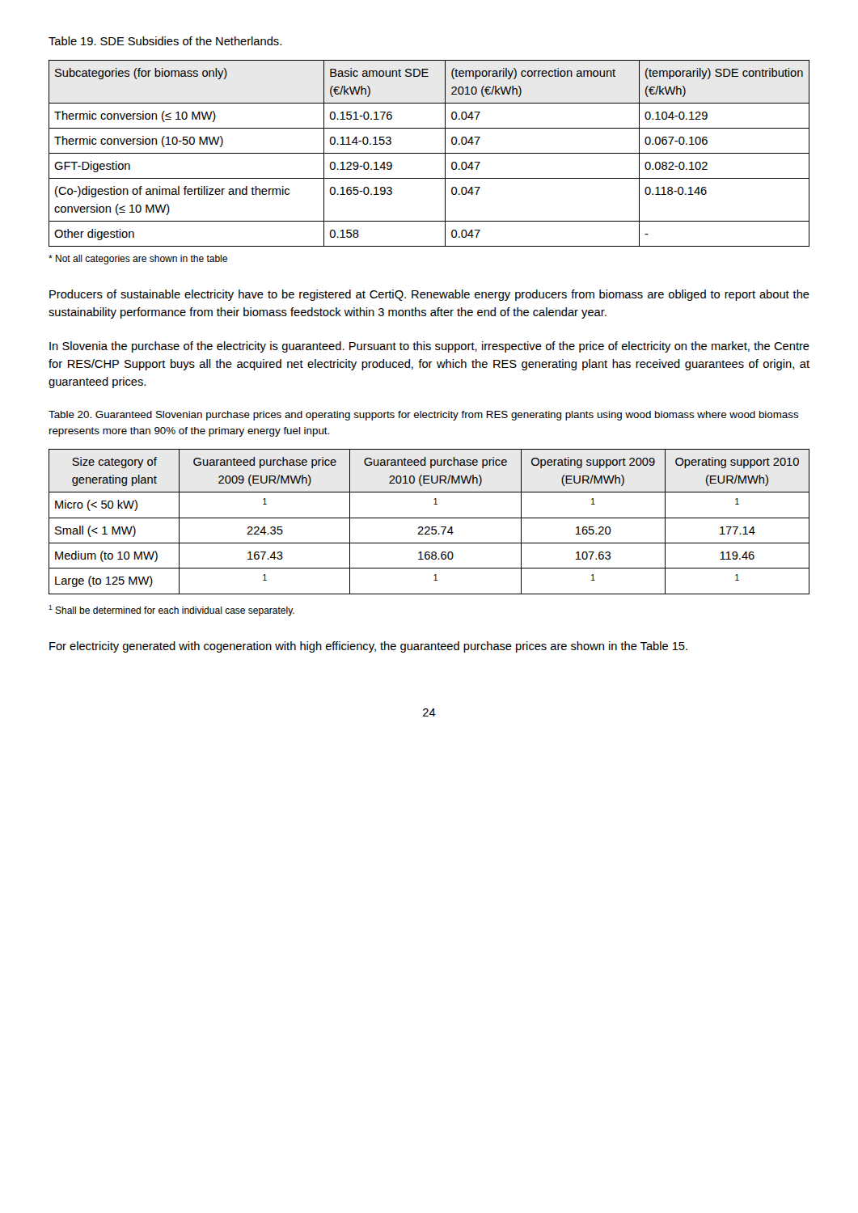Table 19. SDE Subsidies of the Netherlands.
| Subcategories (for biomass only) | Basic amount SDE (€/kWh) | (temporarily) correction amount 2010 (€/kWh) | (temporarily) SDE contribution (€/kWh) |
| --- | --- | --- | --- |
| Thermic conversion (≤ 10 MW) | 0.151-0.176 | 0.047 | 0.104-0.129 |
| Thermic conversion (10-50 MW) | 0.114-0.153 | 0.047 | 0.067-0.106 |
| GFT-Digestion | 0.129-0.149 | 0.047 | 0.082-0.102 |
| (Co-)digestion of animal fertilizer and thermic conversion (≤ 10 MW) | 0.165-0.193 | 0.047 | 0.118-0.146 |
| Other digestion | 0.158 | 0.047 | - |
* Not all categories are shown in the table
Producers of sustainable electricity have to be registered at CertiQ. Renewable energy producers from biomass are obliged to report about the sustainability performance from their biomass feedstock within 3 months after the end of the calendar year.
In Slovenia the purchase of the electricity is guaranteed. Pursuant to this support, irrespective of the price of electricity on the market, the Centre for RES/CHP Support buys all the acquired net electricity produced, for which the RES generating plant has received guarantees of origin, at guaranteed prices.
Table 20. Guaranteed Slovenian purchase prices and operating supports for electricity from RES generating plants using wood biomass where wood biomass represents more than 90% of the primary energy fuel input.
| Size category of generating plant | Guaranteed purchase price 2009 (EUR/MWh) | Guaranteed purchase price 2010 (EUR/MWh) | Operating support 2009 (EUR/MWh) | Operating support 2010 (EUR/MWh) |
| --- | --- | --- | --- | --- |
| Micro (< 50 kW) | 1 | 1 | 1 | 1 |
| Small (< 1 MW) | 224.35 | 225.74 | 165.20 | 177.14 |
| Medium (to 10 MW) | 167.43 | 168.60 | 107.63 | 119.46 |
| Large (to 125 MW) | 1 | 1 | 1 | 1 |
1 Shall be determined for each individual case separately.
For electricity generated with cogeneration with high efficiency, the guaranteed purchase prices are shown in the Table 15.
24